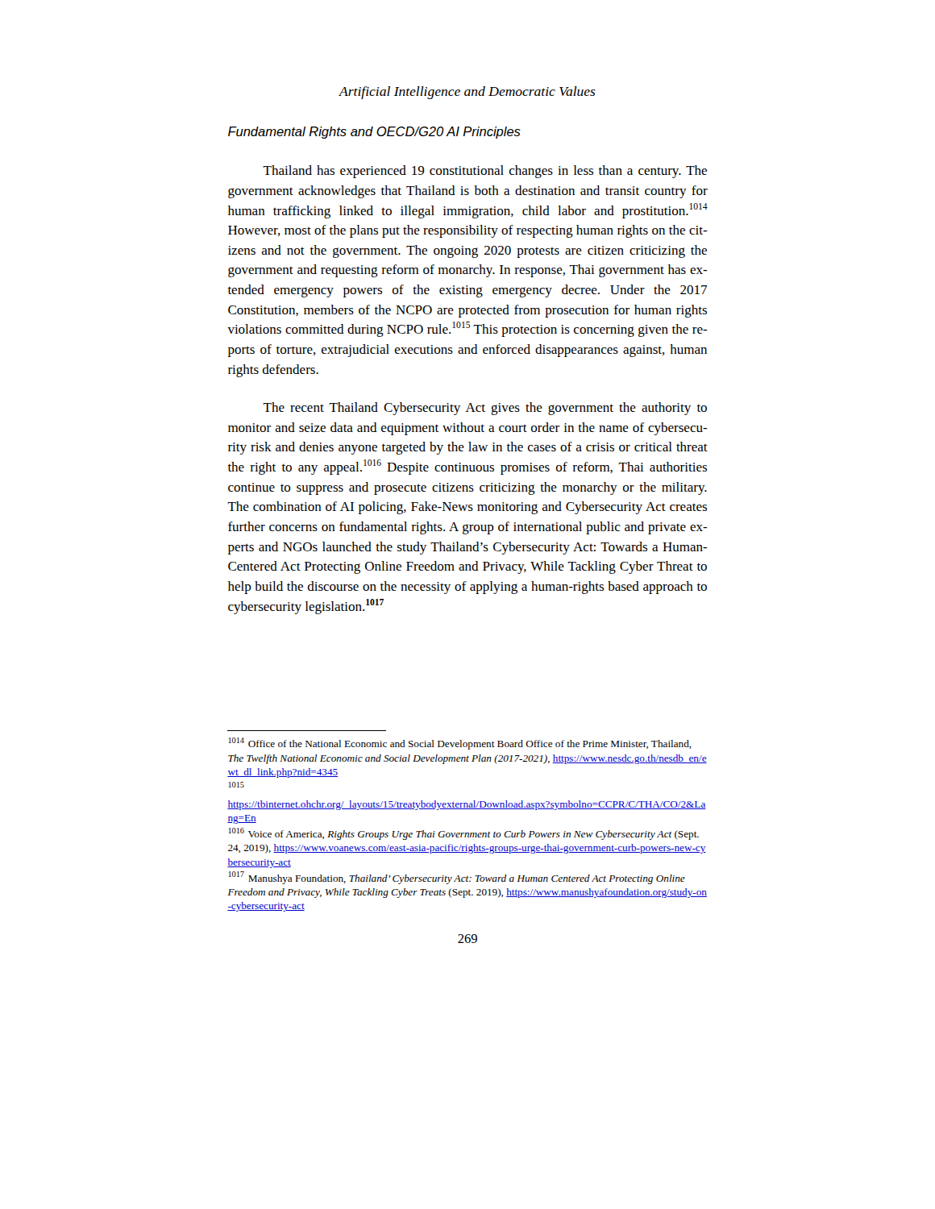Artificial Intelligence and Democratic Values
Fundamental Rights and OECD/G20 AI Principles
Thailand has experienced 19 constitutional changes in less than a century. The government acknowledges that Thailand is both a destination and transit country for human trafficking linked to illegal immigration, child labor and prostitution.1014 However, most of the plans put the responsibility of respecting human rights on the citizens and not the government. The ongoing 2020 protests are citizen criticizing the government and requesting reform of monarchy. In response, Thai government has extended emergency powers of the existing emergency decree. Under the 2017 Constitution, members of the NCPO are protected from prosecution for human rights violations committed during NCPO rule.1015 This protection is concerning given the reports of torture, extrajudicial executions and enforced disappearances against, human rights defenders.
The recent Thailand Cybersecurity Act gives the government the authority to monitor and seize data and equipment without a court order in the name of cybersecurity risk and denies anyone targeted by the law in the cases of a crisis or critical threat the right to any appeal.1016 Despite continuous promises of reform, Thai authorities continue to suppress and prosecute citizens criticizing the monarchy or the military. The combination of AI policing, Fake-News monitoring and Cybersecurity Act creates further concerns on fundamental rights. A group of international public and private experts and NGOs launched the study Thailand’s Cybersecurity Act: Towards a Human-Centered Act Protecting Online Freedom and Privacy, While Tackling Cyber Threat to help build the discourse on the necessity of applying a human-rights based approach to cybersecurity legislation.1017
1014 Office of the National Economic and Social Development Board Office of the Prime Minister, Thailand, The Twelfth National Economic and Social Development Plan (2017-2021), https://www.nesdc.go.th/nesdb_en/ewt_dl_link.php?nid=4345
1015
https://tbinternet.ohchr.org/_layouts/15/treatybodyexternal/Download.aspx?symbolno=CCPR/C/THA/CO/2&Lang=En
1016 Voice of America, Rights Groups Urge Thai Government to Curb Powers in New Cybersecurity Act (Sept. 24, 2019), https://www.voanews.com/east-asia-pacific/rights-groups-urge-thai-government-curb-powers-new-cybersecurity-act
1017 Manushya Foundation, Thailand’ Cybersecurity Act: Toward a Human Centered Act Protecting Online Freedom and Privacy, While Tackling Cyber Treats (Sept. 2019), https://www.manushyafoundation.org/study-on-cybersecurity-act
269